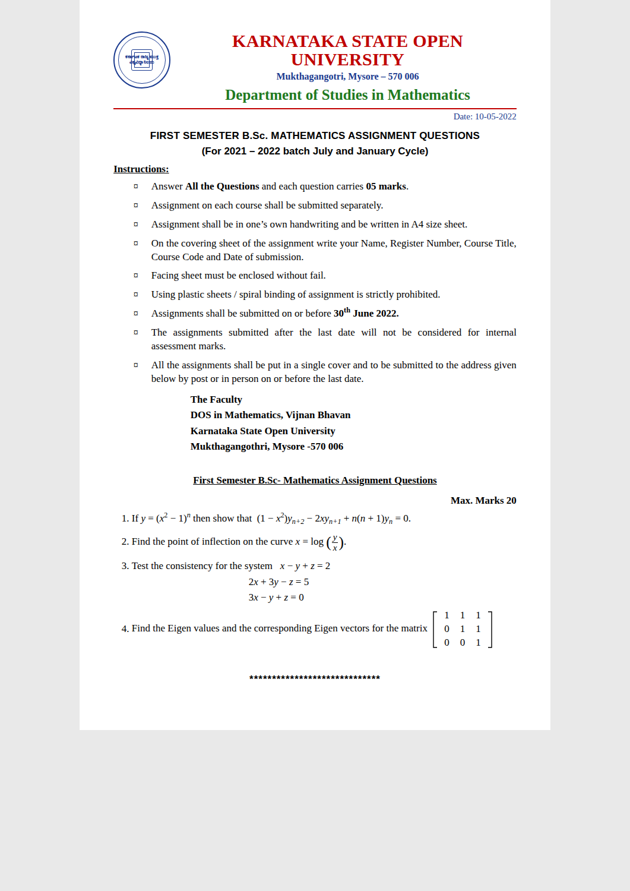ಕರ್ನಾಟಕ ರಾಜ್ಯ ಮುಕ್ತ ವಿಶ್ವವಿದ್ಯಾನಿಲಯ
KARNATAKA STATE OPEN UNIVERSITY
Mukthagangotri, Mysore – 570 006
Department of Studies in Mathematics
Date: 10-05-2022
FIRST SEMESTER B.Sc. MATHEMATICS ASSIGNMENT QUESTIONS
(For 2021 – 2022 batch July and January Cycle)
Instructions:
Answer All the Questions and each question carries 05 marks.
Assignment on each course shall be submitted separately.
Assignment shall be in one’s own handwriting and be written in A4 size sheet.
On the covering sheet of the assignment write your Name, Register Number, Course Title, Course Code and Date of submission.
Facing sheet must be enclosed without fail.
Using plastic sheets / spiral binding of assignment is strictly prohibited.
Assignments shall be submitted on or before 30th June 2022.
The assignments submitted after the last date will not be considered for internal assessment marks.
All the assignments shall be put in a single cover and to be submitted to the address given below by post or in person on or before the last date.
The Faculty
DOS in Mathematics, Vijnan Bhavan
Karnataka State Open University
Mukthagangothri, Mysore -570 006
First Semester B.Sc- Mathematics Assignment Questions
Max. Marks 20
If y = (x2 − 1)n then show that (1 − x2)yn+2 − 2xyn+1 + n(n + 1)yn = 0.
Find the point of inflection on the curve x = log (yx).
Test the consistency for the system x − y + z = 2
2x + 3y − z = 5
3x − y + z = 0
Find the Eigen values and the corresponding Eigen vectors for the matrix
| 1 | 1 | 1 |
| 0 | 1 | 1 |
| 0 | 0 | 1 |
*****************************